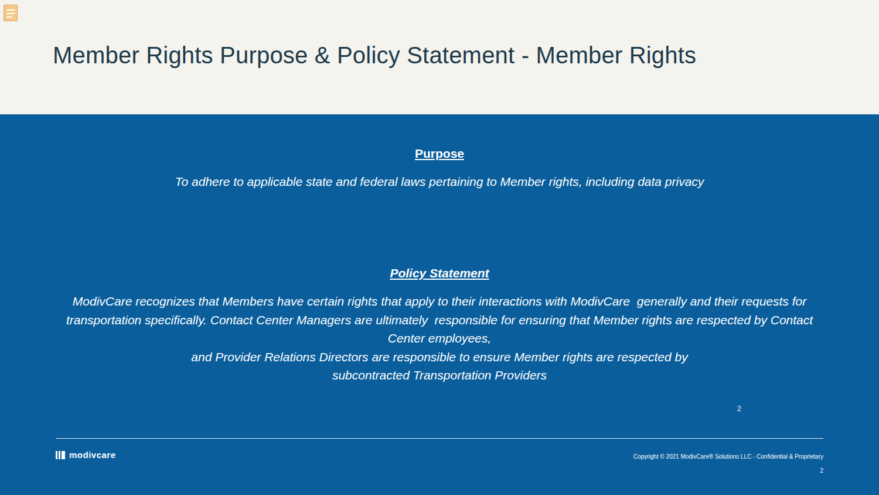Member Rights Purpose & Policy Statement - Member Rights
Purpose
To adhere to applicable state and federal laws pertaining to Member rights, including data privacy
Policy Statement
ModivCare recognizes that Members have certain rights that apply to their interactions with ModivCare generally and their requests for transportation specifically. Contact Center Managers are ultimately responsible for ensuring that Member rights are respected by Contact Center employees,
and Provider Relations Directors are responsible to ensure Member rights are respected by
subcontracted Transportation Providers
2
modivcare
Copyright © 2021 ModivCare® Solutions LLC - Confidential & Proprietary
2